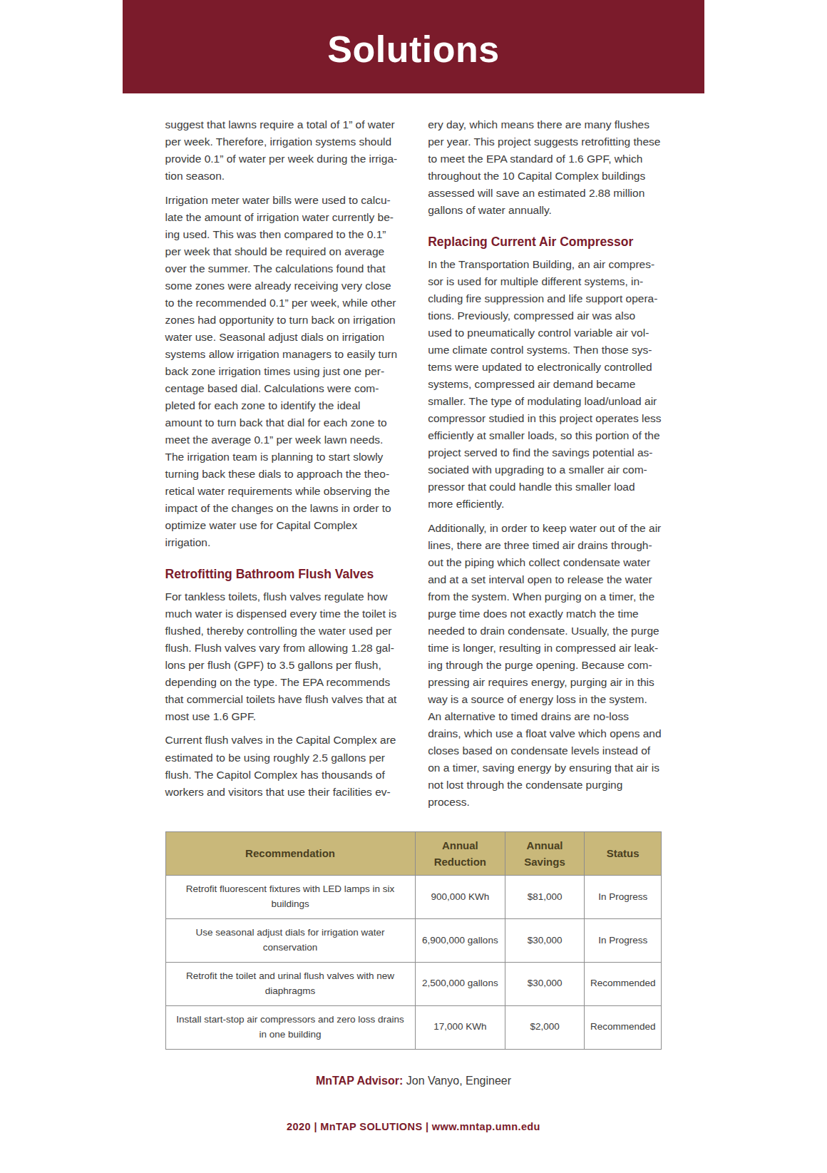Solutions
suggest that lawns require a total of 1” of water per week. Therefore, irrigation systems should provide 0.1” of water per week during the irrigation season.
Irrigation meter water bills were used to calculate the amount of irrigation water currently being used. This was then compared to the 0.1” per week that should be required on average over the summer. The calculations found that some zones were already receiving very close to the recommended 0.1” per week, while other zones had opportunity to turn back on irrigation water use. Seasonal adjust dials on irrigation systems allow irrigation managers to easily turn back zone irrigation times using just one percentage based dial. Calculations were completed for each zone to identify the ideal amount to turn back that dial for each zone to meet the average 0.1” per week lawn needs. The irrigation team is planning to start slowly turning back these dials to approach the theoretical water requirements while observing the impact of the changes on the lawns in order to optimize water use for Capital Complex irrigation.
Retrofitting Bathroom Flush Valves
For tankless toilets, flush valves regulate how much water is dispensed every time the toilet is flushed, thereby controlling the water used per flush. Flush valves vary from allowing 1.28 gallons per flush (GPF) to 3.5 gallons per flush, depending on the type. The EPA recommends that commercial toilets have flush valves that at most use 1.6 GPF.
Current flush valves in the Capital Complex are estimated to be using roughly 2.5 gallons per flush. The Capitol Complex has thousands of workers and visitors that use their facilities every day, which means there are many flushes per year. This project suggests retrofitting these to meet the EPA standard of 1.6 GPF, which throughout the 10 Capital Complex buildings assessed will save an estimated 2.88 million gallons of water annually.
Replacing Current Air Compressor
In the Transportation Building, an air compressor is used for multiple different systems, including fire suppression and life support operations. Previously, compressed air was also used to pneumatically control variable air volume climate control systems. Then those systems were updated to electronically controlled systems, compressed air demand became smaller. The type of modulating load/unload air compressor studied in this project operates less efficiently at smaller loads, so this portion of the project served to find the savings potential associated with upgrading to a smaller air compressor that could handle this smaller load more efficiently.
Additionally, in order to keep water out of the air lines, there are three timed air drains throughout the piping which collect condensate water and at a set interval open to release the water from the system. When purging on a timer, the purge time does not exactly match the time needed to drain condensate. Usually, the purge time is longer, resulting in compressed air leaking through the purge opening. Because compressing air requires energy, purging air in this way is a source of energy loss in the system. An alternative to timed drains are no-loss drains, which use a float valve which opens and closes based on condensate levels instead of on a timer, saving energy by ensuring that air is not lost through the condensate purging process.
| Recommendation | Annual Reduction | Annual Savings | Status |
| --- | --- | --- | --- |
| Retrofit fluorescent fixtures with LED lamps in six buildings | 900,000 KWh | $81,000 | In Progress |
| Use seasonal adjust dials for irrigation water conservation | 6,900,000 gallons | $30,000 | In Progress |
| Retrofit the toilet and urinal flush valves with new diaphragms | 2,500,000 gallons | $30,000 | Recommended |
| Install start-stop air compressors and zero loss drains in one building | 17,000 KWh | $2,000 | Recommended |
MnTAP Advisor: Jon Vanyo, Engineer
2020 | MnTAP SOLUTIONS | www.mntap.umn.edu